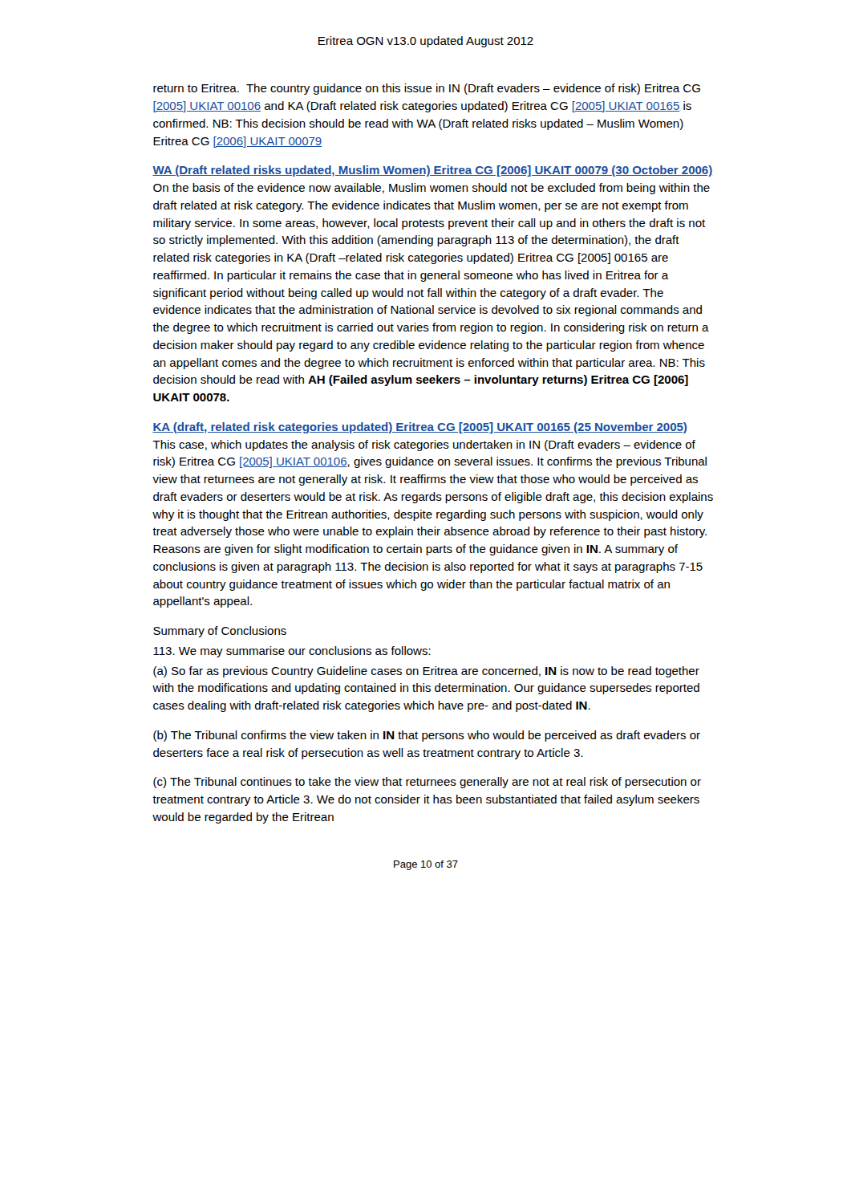Eritrea OGN v13.0 updated August 2012
return to Eritrea. The country guidance on this issue in IN (Draft evaders – evidence of risk) Eritrea CG [2005] UKIAT 00106 and KA (Draft related risk categories updated) Eritrea CG [2005] UKIAT 00165 is confirmed. NB: This decision should be read with WA (Draft related risks updated – Muslim Women) Eritrea CG [2006] UKAIT 00079
WA (Draft related risks updated, Muslim Women) Eritrea CG [2006] UKAIT 00079 (30 October 2006)
On the basis of the evidence now available, Muslim women should not be excluded from being within the draft related at risk category. The evidence indicates that Muslim women, per se are not exempt from military service. In some areas, however, local protests prevent their call up and in others the draft is not so strictly implemented. With this addition (amending paragraph 113 of the determination), the draft related risk categories in KA (Draft –related risk categories updated) Eritrea CG [2005] 00165 are reaffirmed. In particular it remains the case that in general someone who has lived in Eritrea for a significant period without being called up would not fall within the category of a draft evader. The evidence indicates that the administration of National service is devolved to six regional commands and the degree to which recruitment is carried out varies from region to region. In considering risk on return a decision maker should pay regard to any credible evidence relating to the particular region from whence an appellant comes and the degree to which recruitment is enforced within that particular area. NB: This decision should be read with AH (Failed asylum seekers – involuntary returns) Eritrea CG [2006] UKAIT 00078.
KA (draft, related risk categories updated) Eritrea CG [2005] UKAIT 00165 (25 November 2005)
This case, which updates the analysis of risk categories undertaken in IN (Draft evaders – evidence of risk) Eritrea CG [2005] UKIAT 00106, gives guidance on several issues. It confirms the previous Tribunal view that returnees are not generally at risk. It reaffirms the view that those who would be perceived as draft evaders or deserters would be at risk. As regards persons of eligible draft age, this decision explains why it is thought that the Eritrean authorities, despite regarding such persons with suspicion, would only treat adversely those who were unable to explain their absence abroad by reference to their past history. Reasons are given for slight modification to certain parts of the guidance given in IN. A summary of conclusions is given at paragraph 113. The decision is also reported for what it says at paragraphs 7-15 about country guidance treatment of issues which go wider than the particular factual matrix of an appellant's appeal.
Summary of Conclusions
113. We may summarise our conclusions as follows:
(a) So far as previous Country Guideline cases on Eritrea are concerned, IN is now to be read together with the modifications and updating contained in this determination. Our guidance supersedes reported cases dealing with draft-related risk categories which have pre- and post-dated IN.
(b) The Tribunal confirms the view taken in IN that persons who would be perceived as draft evaders or deserters face a real risk of persecution as well as treatment contrary to Article 3.
(c) The Tribunal continues to take the view that returnees generally are not at real risk of persecution or treatment contrary to Article 3. We do not consider it has been substantiated that failed asylum seekers would be regarded by the Eritrean
Page 10 of 37